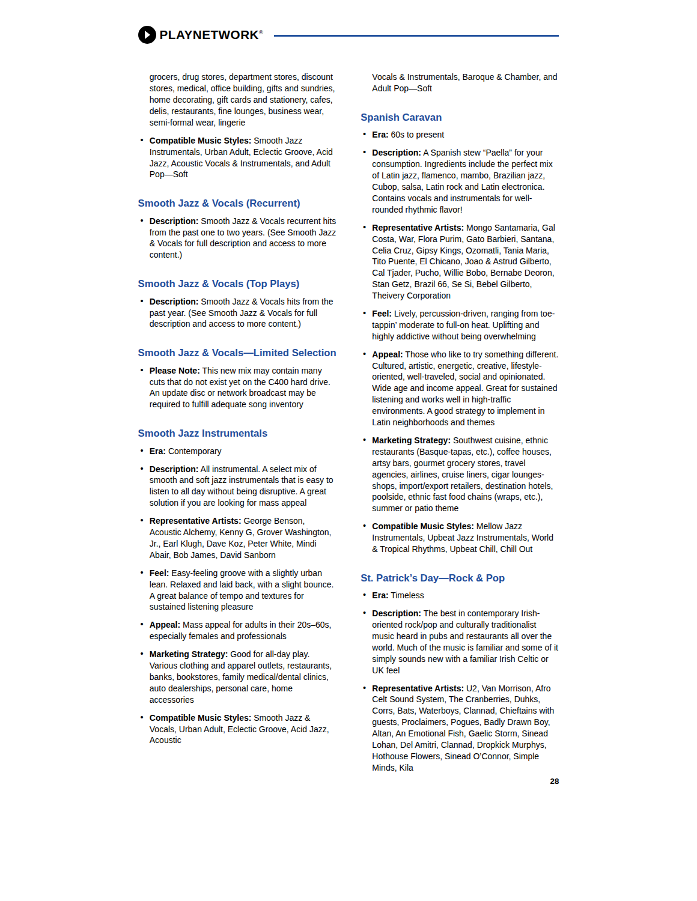PLAYNETWORK®
grocers, drug stores, department stores, discount stores, medical, office building, gifts and sundries, home decorating, gift cards and stationery, cafes, delis, restaurants, fine lounges, business wear, semi-formal wear, lingerie
Compatible Music Styles: Smooth Jazz Instrumentals, Urban Adult, Eclectic Groove, Acid Jazz, Acoustic Vocals & Instrumentals, and Adult Pop—Soft
Smooth Jazz & Vocals (Recurrent)
Description: Smooth Jazz & Vocals recurrent hits from the past one to two years. (See Smooth Jazz & Vocals for full description and access to more content.)
Smooth Jazz & Vocals (Top Plays)
Description: Smooth Jazz & Vocals hits from the past year. (See Smooth Jazz & Vocals for full description and access to more content.)
Smooth Jazz & Vocals—Limited Selection
Please Note: This new mix may contain many cuts that do not exist yet on the C400 hard drive. An update disc or network broadcast may be required to fulfill adequate song inventory
Smooth Jazz Instrumentals
Era: Contemporary
Description: All instrumental. A select mix of smooth and soft jazz instrumentals that is easy to listen to all day without being disruptive. A great solution if you are looking for mass appeal
Representative Artists: George Benson, Acoustic Alchemy, Kenny G, Grover Washington, Jr., Earl Klugh, Dave Koz, Peter White, Mindi Abair, Bob James, David Sanborn
Feel: Easy-feeling groove with a slightly urban lean. Relaxed and laid back, with a slight bounce. A great balance of tempo and textures for sustained listening pleasure
Appeal: Mass appeal for adults in their 20s–60s, especially females and professionals
Marketing Strategy: Good for all-day play. Various clothing and apparel outlets, restaurants, banks, bookstores, family medical/dental clinics, auto dealerships, personal care, home accessories
Compatible Music Styles: Smooth Jazz & Vocals, Urban Adult, Eclectic Groove, Acid Jazz, Acoustic
Vocals & Instrumentals, Baroque & Chamber, and Adult Pop—Soft
Spanish Caravan
Era: 60s to present
Description: A Spanish stew “Paella” for your consumption. Ingredients include the perfect mix of Latin jazz, flamenco, mambo, Brazilian jazz, Cubop, salsa, Latin rock and Latin electronica. Contains vocals and instrumentals for well-rounded rhythmic flavor!
Representative Artists: Mongo Santamaria, Gal Costa, War, Flora Purim, Gato Barbieri, Santana, Celia Cruz, Gipsy Kings, Ozomatli, Tania Maria, Tito Puente, El Chicano, Joao & Astrud Gilberto, Cal Tjader, Pucho, Willie Bobo, Bernabe Deoron, Stan Getz, Brazil 66, Se Si, Bebel Gilberto, Theivery Corporation
Feel: Lively, percussion-driven, ranging from toe-tappin’ moderate to full-on heat. Uplifting and highly addictive without being overwhelming
Appeal: Those who like to try something different. Cultured, artistic, energetic, creative, lifestyle-oriented, well-traveled, social and opinionated. Wide age and income appeal. Great for sustained listening and works well in high-traffic environments. A good strategy to implement in Latin neighborhoods and themes
Marketing Strategy: Southwest cuisine, ethnic restaurants (Basque-tapas, etc.), coffee houses, artsy bars, gourmet grocery stores, travel agencies, airlines, cruise liners, cigar lounges-shops, import/export retailers, destination hotels, poolside, ethnic fast food chains (wraps, etc.), summer or patio theme
Compatible Music Styles: Mellow Jazz Instrumentals, Upbeat Jazz Instrumentals, World & Tropical Rhythms, Upbeat Chill, Chill Out
St. Patrick’s Day—Rock & Pop
Era: Timeless
Description: The best in contemporary Irish-oriented rock/pop and culturally traditionalist music heard in pubs and restaurants all over the world. Much of the music is familiar and some of it simply sounds new with a familiar Irish Celtic or UK feel
Representative Artists: U2, Van Morrison, Afro Celt Sound System, The Cranberries, Duhks, Corrs, Bats, Waterboys, Clannad, Chieftains with guests, Proclaimers, Pogues, Badly Drawn Boy, Altan, An Emotional Fish, Gaelic Storm, Sinead Lohan, Del Amitri, Clannad, Dropkick Murphys, Hothouse Flowers, Sinead O’Connor, Simple Minds, Kila
28